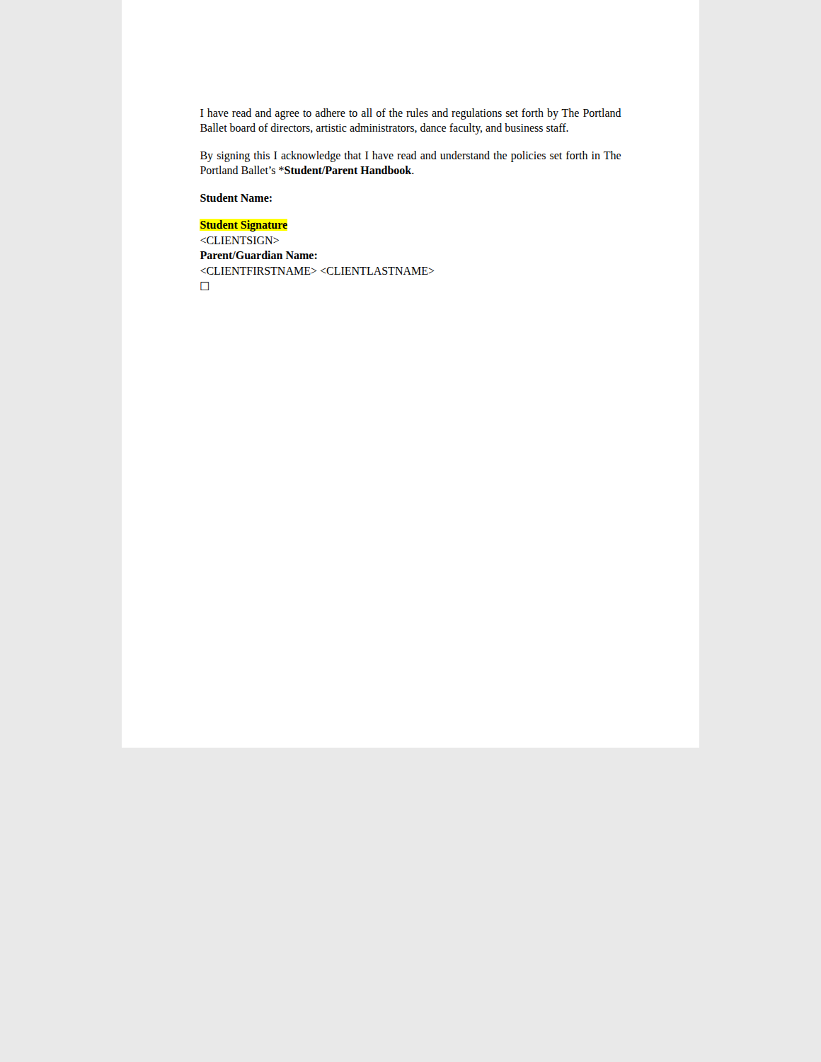I have read and agree to adhere to all of the rules and regulations set forth by The Portland Ballet board of directors, artistic administrators, dance faculty, and business staff.
By signing this I acknowledge that I have read and understand the policies set forth in The Portland Ballet’s *Student/Parent Handbook.
Student Name:
Student Signature
<CLIENTSIGN>
Parent/Guardian Name:
<CLIENTFIRSTNAME> <CLIENTLASTNAME>
☐